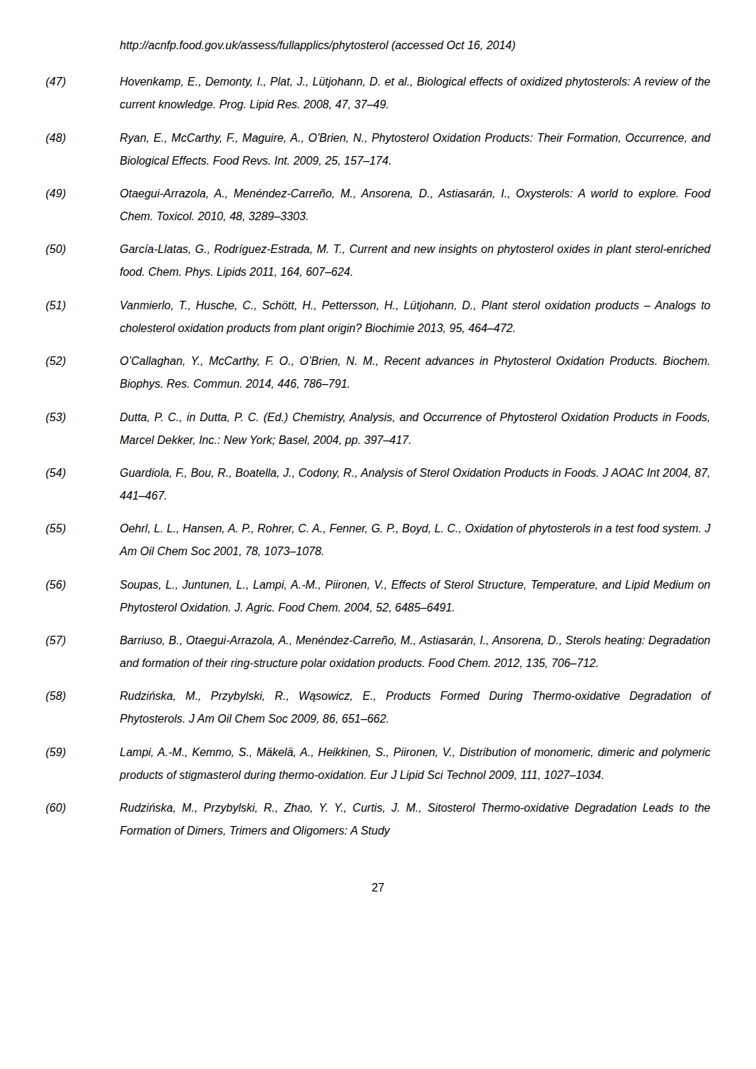http://acnfp.food.gov.uk/assess/fullapplics/phytosterol (accessed Oct 16, 2014)
(47) Hovenkamp, E., Demonty, I., Plat, J., Lütjohann, D. et al., Biological effects of oxidized phytosterols: A review of the current knowledge. Prog. Lipid Res. 2008, 47, 37–49.
(48) Ryan, E., McCarthy, F., Maguire, A., O'Brien, N., Phytosterol Oxidation Products: Their Formation, Occurrence, and Biological Effects. Food Revs. Int. 2009, 25, 157–174.
(49) Otaegui-Arrazola, A., Menéndez-Carreño, M., Ansorena, D., Astiasarán, I., Oxysterols: A world to explore. Food Chem. Toxicol. 2010, 48, 3289–3303.
(50) García-Llatas, G., Rodríguez-Estrada, M. T., Current and new insights on phytosterol oxides in plant sterol-enriched food. Chem. Phys. Lipids 2011, 164, 607–624.
(51) Vanmierlo, T., Husche, C., Schött, H., Pettersson, H., Lütjohann, D., Plant sterol oxidation products – Analogs to cholesterol oxidation products from plant origin? Biochimie 2013, 95, 464–472.
(52) O’Callaghan, Y., McCarthy, F. O., O’Brien, N. M., Recent advances in Phytosterol Oxidation Products. Biochem. Biophys. Res. Commun. 2014, 446, 786–791.
(53) Dutta, P. C., in Dutta, P. C. (Ed.) Chemistry, Analysis, and Occurrence of Phytosterol Oxidation Products in Foods, Marcel Dekker, Inc.: New York; Basel, 2004, pp. 397–417.
(54) Guardiola, F., Bou, R., Boatella, J., Codony, R., Analysis of Sterol Oxidation Products in Foods. J AOAC Int 2004, 87, 441–467.
(55) Oehrl, L. L., Hansen, A. P., Rohrer, C. A., Fenner, G. P., Boyd, L. C., Oxidation of phytosterols in a test food system. J Am Oil Chem Soc 2001, 78, 1073–1078.
(56) Soupas, L., Juntunen, L., Lampi, A.-M., Piironen, V., Effects of Sterol Structure, Temperature, and Lipid Medium on Phytosterol Oxidation. J. Agric. Food Chem. 2004, 52, 6485–6491.
(57) Barriuso, B., Otaegui-Arrazola, A., Menéndez-Carreño, M., Astiasarán, I., Ansorena, D., Sterols heating: Degradation and formation of their ring-structure polar oxidation products. Food Chem. 2012, 135, 706–712.
(58) Rudzińska, M., Przybylski, R., Wąsowicz, E., Products Formed During Thermo-oxidative Degradation of Phytosterols. J Am Oil Chem Soc 2009, 86, 651–662.
(59) Lampi, A.-M., Kemmo, S., Mäkelä, A., Heikkinen, S., Piironen, V., Distribution of monomeric, dimeric and polymeric products of stigmasterol during thermo-oxidation. Eur J Lipid Sci Technol 2009, 111, 1027–1034.
(60) Rudzińska, M., Przybylski, R., Zhao, Y. Y., Curtis, J. M., Sitosterol Thermo-oxidative Degradation Leads to the Formation of Dimers, Trimers and Oligomers: A Study
27